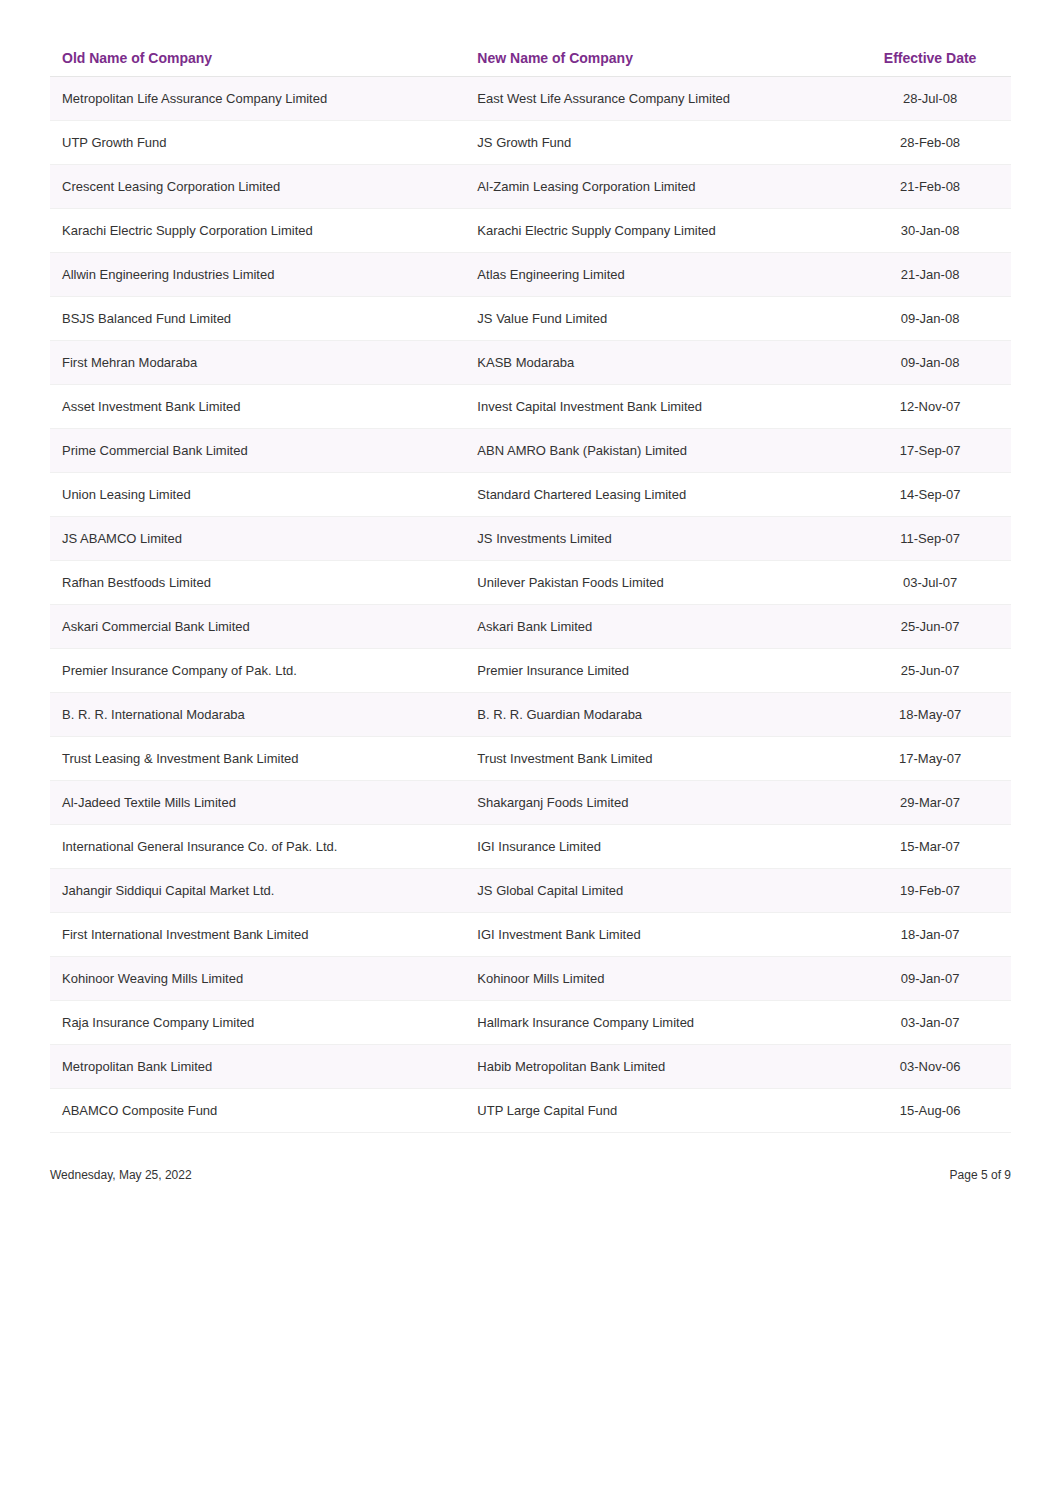| Old Name of Company | New Name of Company | Effective Date |
| --- | --- | --- |
| Metropolitan Life Assurance Company Limited | East West Life Assurance Company Limited | 28-Jul-08 |
| UTP Growth Fund | JS Growth Fund | 28-Feb-08 |
| Crescent Leasing Corporation Limited | Al-Zamin Leasing Corporation Limited | 21-Feb-08 |
| Karachi Electric Supply Corporation Limited | Karachi Electric Supply Company Limited | 30-Jan-08 |
| Allwin Engineering Industries Limited | Atlas Engineering Limited | 21-Jan-08 |
| BSJS Balanced Fund Limited | JS Value Fund Limited | 09-Jan-08 |
| First Mehran Modaraba | KASB Modaraba | 09-Jan-08 |
| Asset Investment Bank Limited | Invest Capital Investment Bank Limited | 12-Nov-07 |
| Prime Commercial Bank Limited | ABN AMRO Bank (Pakistan) Limited | 17-Sep-07 |
| Union Leasing Limited | Standard Chartered Leasing Limited | 14-Sep-07 |
| JS ABAMCO Limited | JS Investments Limited | 11-Sep-07 |
| Rafhan Bestfoods Limited | Unilever Pakistan Foods Limited | 03-Jul-07 |
| Askari Commercial Bank Limited | Askari Bank Limited | 25-Jun-07 |
| Premier Insurance Company of Pak. Ltd. | Premier Insurance Limited | 25-Jun-07 |
| B. R. R. International Modaraba | B. R. R. Guardian Modaraba | 18-May-07 |
| Trust Leasing & Investment Bank Limited | Trust Investment Bank Limited | 17-May-07 |
| Al-Jadeed Textile Mills Limited | Shakarganj Foods Limited | 29-Mar-07 |
| International General Insurance Co. of Pak. Ltd. | IGI Insurance Limited | 15-Mar-07 |
| Jahangir Siddiqui Capital Market Ltd. | JS Global Capital Limited | 19-Feb-07 |
| First International Investment Bank Limited | IGI Investment Bank Limited | 18-Jan-07 |
| Kohinoor Weaving Mills Limited | Kohinoor Mills Limited | 09-Jan-07 |
| Raja Insurance Company Limited | Hallmark Insurance Company Limited | 03-Jan-07 |
| Metropolitan Bank Limited | Habib Metropolitan Bank Limited | 03-Nov-06 |
| ABAMCO Composite Fund | UTP Large Capital Fund | 15-Aug-06 |
Wednesday, May 25, 2022 Page 5 of 9